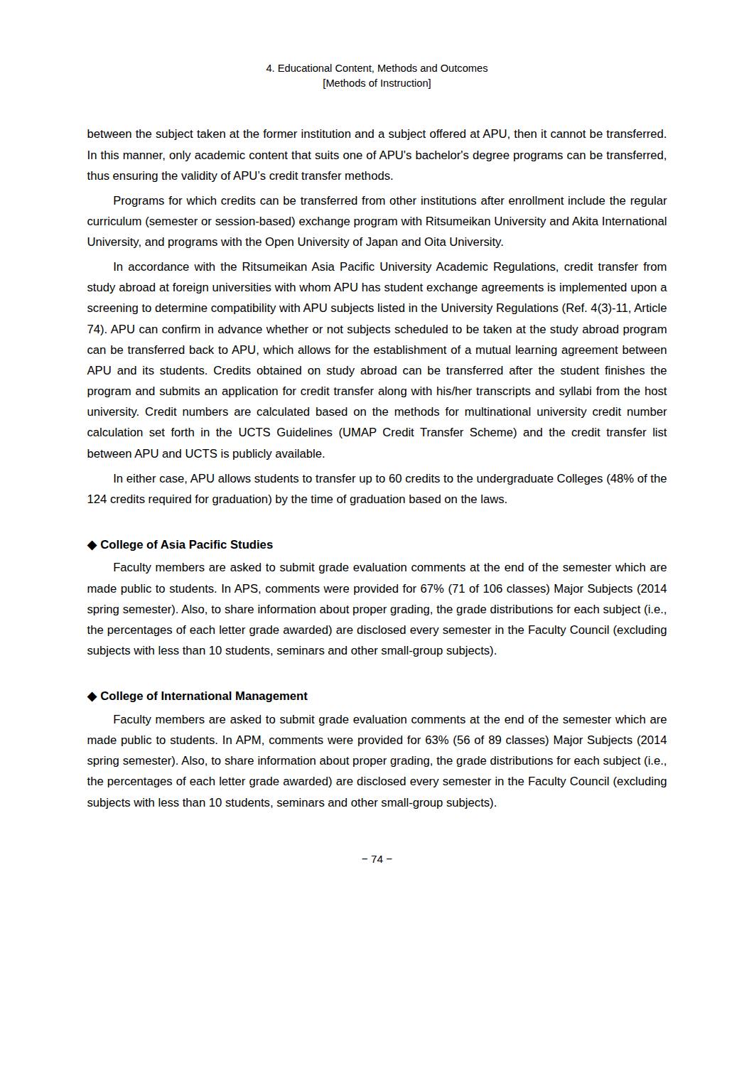4. Educational Content, Methods and Outcomes [Methods of Instruction]
between the subject taken at the former institution and a subject offered at APU, then it cannot be transferred. In this manner, only academic content that suits one of APU's bachelor's degree programs can be transferred, thus ensuring the validity of APU’s credit transfer methods.
Programs for which credits can be transferred from other institutions after enrollment include the regular curriculum (semester or session-based) exchange program with Ritsumeikan University and Akita International University, and programs with the Open University of Japan and Oita University.
In accordance with the Ritsumeikan Asia Pacific University Academic Regulations, credit transfer from study abroad at foreign universities with whom APU has student exchange agreements is implemented upon a screening to determine compatibility with APU subjects listed in the University Regulations (Ref. 4(3)-11, Article 74). APU can confirm in advance whether or not subjects scheduled to be taken at the study abroad program can be transferred back to APU, which allows for the establishment of a mutual learning agreement between APU and its students. Credits obtained on study abroad can be transferred after the student finishes the program and submits an application for credit transfer along with his/her transcripts and syllabi from the host university. Credit numbers are calculated based on the methods for multinational university credit number calculation set forth in the UCTS Guidelines (UMAP Credit Transfer Scheme) and the credit transfer list between APU and UCTS is publicly available.
In either case, APU allows students to transfer up to 60 credits to the undergraduate Colleges (48% of the 124 credits required for graduation) by the time of graduation based on the laws.
◆College of Asia Pacific Studies
Faculty members are asked to submit grade evaluation comments at the end of the semester which are made public to students. In APS, comments were provided for 67% (71 of 106 classes) Major Subjects (2014 spring semester). Also, to share information about proper grading, the grade distributions for each subject (i.e., the percentages of each letter grade awarded) are disclosed every semester in the Faculty Council (excluding subjects with less than 10 students, seminars and other small-group subjects).
◆College of International Management
Faculty members are asked to submit grade evaluation comments at the end of the semester which are made public to students. In APM, comments were provided for 63% (56 of 89 classes) Major Subjects (2014 spring semester). Also, to share information about proper grading, the grade distributions for each subject (i.e., the percentages of each letter grade awarded) are disclosed every semester in the Faculty Council (excluding subjects with less than 10 students, seminars and other small-group subjects).
− 74 −